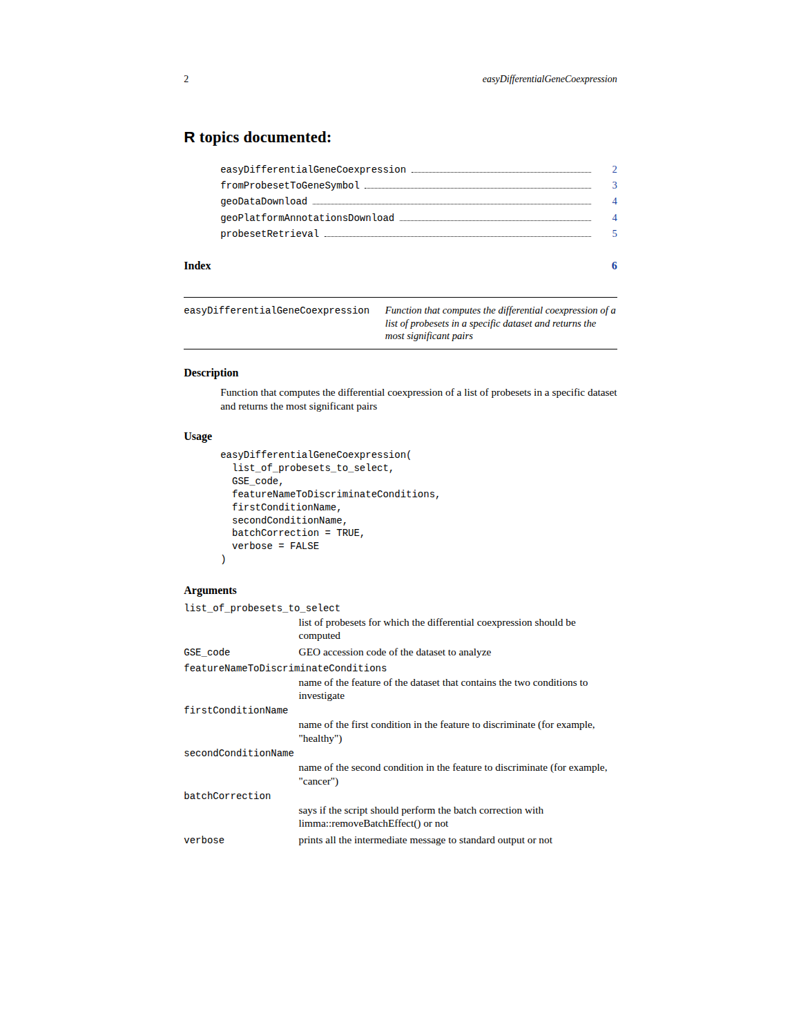2
easyDifferentialGeneCoexpression
R topics documented:
easyDifferentialGeneCoexpression 2
fromProbesetToGeneSymbol 3
geoDataDownload 4
geoPlatformAnnotationsDownload 4
probesetRetrieval 5
Index 6
easyDifferentialGeneCoexpression
Function that computes the differential coexpression of a list of probesets in a specific dataset and returns the most significant pairs
Description
Function that computes the differential coexpression of a list of probesets in a specific dataset and returns the most significant pairs
Usage
easyDifferentialGeneCoexpression(
  list_of_probesets_to_select,
  GSE_code,
  featureNameToDiscriminateConditions,
  firstConditionName,
  secondConditionName,
  batchCorrection = TRUE,
  verbose = FALSE
)
Arguments
list_of_probesets_to_select
list of probesets for which the differential coexpression should be computed
GSE_code GEO accession code of the dataset to analyze
featureNameToDiscriminateConditions
name of the feature of the dataset that contains the two conditions to investigate
firstConditionName
name of the first condition in the feature to discriminate (for example, "healthy")
secondConditionName
name of the second condition in the feature to discriminate (for example, "cancer")
batchCorrection
says if the script should perform the batch correction with limma::removeBatchEffect() or not
verbose prints all the intermediate message to standard output or not